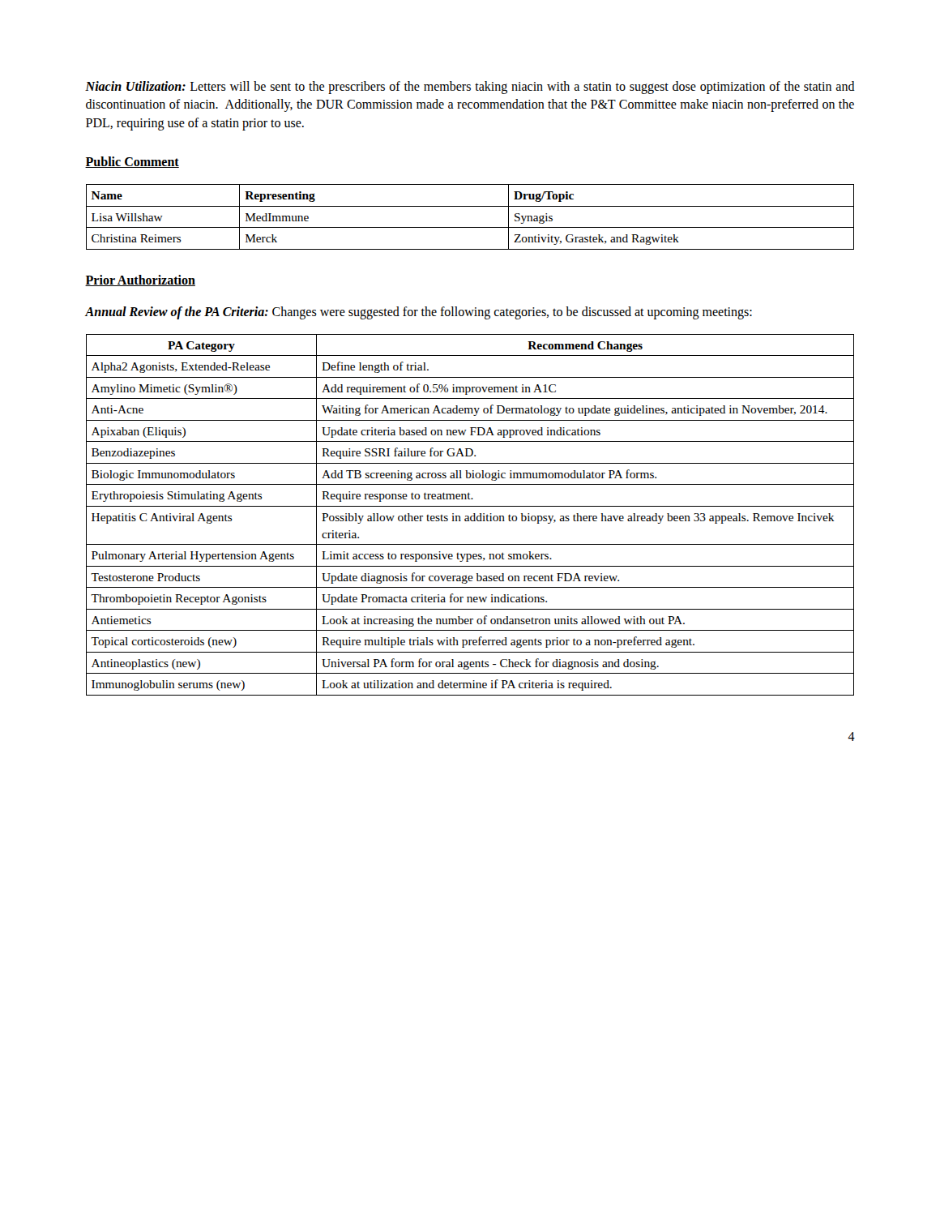Niacin Utilization: Letters will be sent to the prescribers of the members taking niacin with a statin to suggest dose optimization of the statin and discontinuation of niacin. Additionally, the DUR Commission made a recommendation that the P&T Committee make niacin non-preferred on the PDL, requiring use of a statin prior to use.
Public Comment
| Name | Representing | Drug/Topic |
| --- | --- | --- |
| Lisa Willshaw | MedImmune | Synagis |
| Christina Reimers | Merck | Zontivity, Grastek, and Ragwitek |
Prior Authorization
Annual Review of the PA Criteria: Changes were suggested for the following categories, to be discussed at upcoming meetings:
| PA Category | Recommend Changes |
| --- | --- |
| Alpha2 Agonists, Extended-Release | Define length of trial. |
| Amylino Mimetic (Symlin®) | Add requirement of 0.5% improvement in A1C |
| Anti-Acne | Waiting for American Academy of Dermatology to update guidelines, anticipated in November, 2014. |
| Apixaban (Eliquis) | Update criteria based on new FDA approved indications |
| Benzodiazepines | Require SSRI failure for GAD. |
| Biologic Immunomodulators | Add TB screening across all biologic immumomodulator PA forms. |
| Erythropoiesis Stimulating Agents | Require response to treatment. |
| Hepatitis C Antiviral Agents | Possibly allow other tests in addition to biopsy, as there have already been 33 appeals. Remove Incivek criteria. |
| Pulmonary Arterial Hypertension Agents | Limit access to responsive types, not smokers. |
| Testosterone Products | Update diagnosis for coverage based on recent FDA review. |
| Thrombopoietin Receptor Agonists | Update Promacta criteria for new indications. |
| Antiemetics | Look at increasing the number of ondansetron units allowed with out PA. |
| Topical corticosteroids (new) | Require multiple trials with preferred agents prior to a non-preferred agent. |
| Antineoplastics (new) | Universal PA form for oral agents - Check for diagnosis and dosing. |
| Immunoglobulin serums (new) | Look at utilization and determine if PA criteria is required. |
4